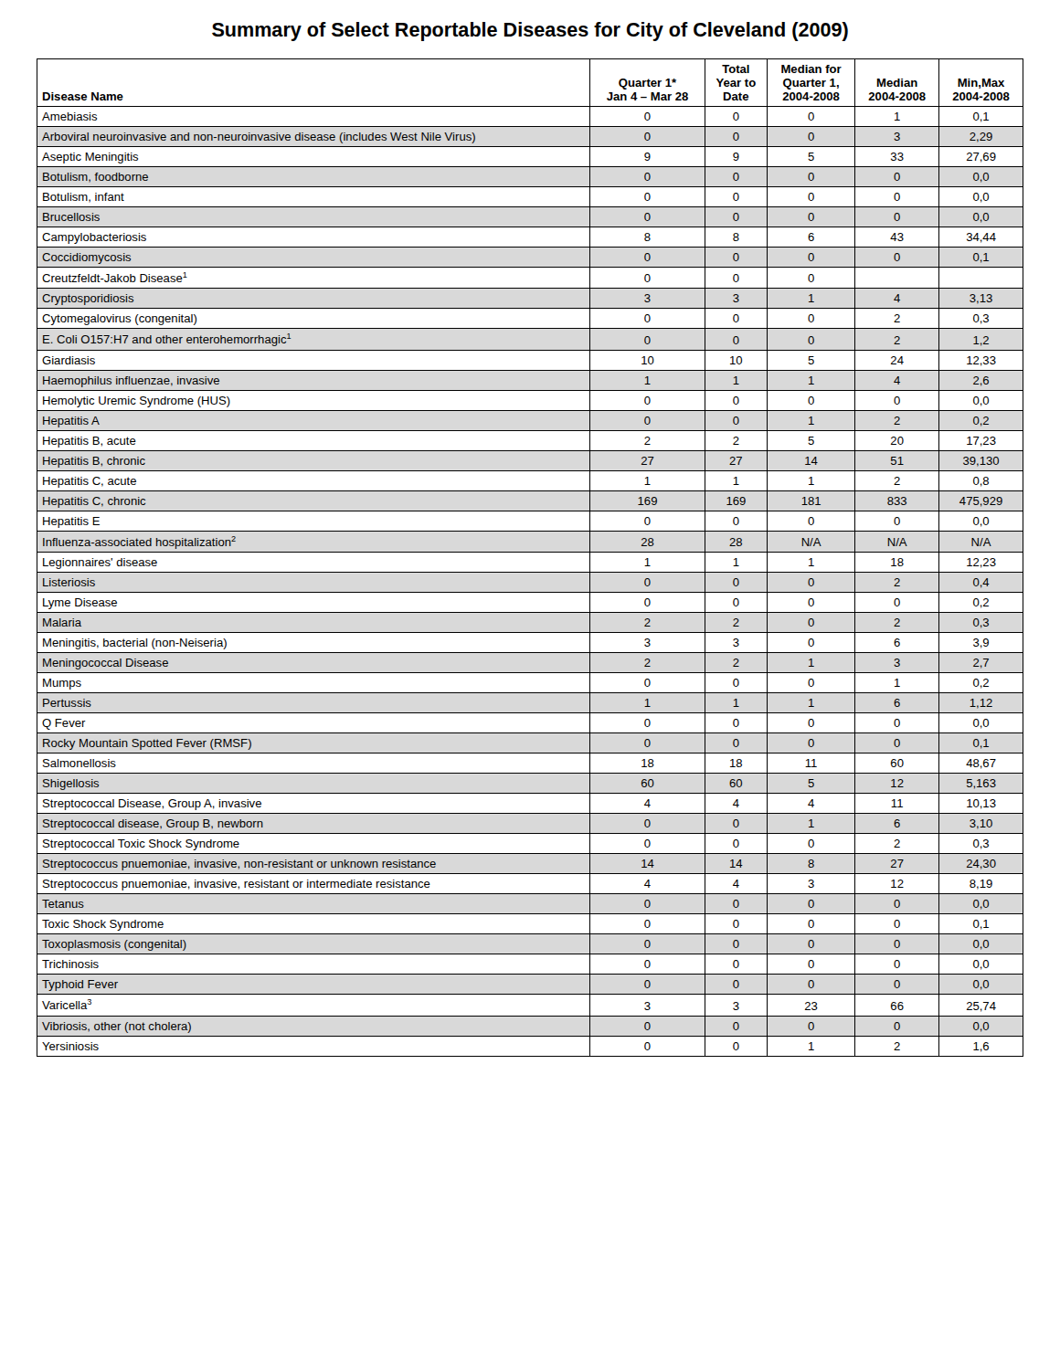Summary of Select Reportable Diseases for City of Cleveland (2009)
| Disease Name | Quarter 1* Jan 4 – Mar 28 | Total Year to Date | Median for Quarter 1, 2004-2008 | Median 2004-2008 | Min,Max 2004-2008 |
| --- | --- | --- | --- | --- | --- |
| Amebiasis | 0 | 0 | 0 | 1 | 0,1 |
| Arboviral neuroinvasive and non-neuroinvasive disease (includes West Nile Virus) | 0 | 0 | 0 | 3 | 2,29 |
| Aseptic Meningitis | 9 | 9 | 5 | 33 | 27,69 |
| Botulism, foodborne | 0 | 0 | 0 | 0 | 0,0 |
| Botulism, infant | 0 | 0 | 0 | 0 | 0,0 |
| Brucellosis | 0 | 0 | 0 | 0 | 0,0 |
| Campylobacteriosis | 8 | 8 | 6 | 43 | 34,44 |
| Coccidiomycosis | 0 | 0 | 0 | 0 | 0,1 |
| Creutzfeldt-Jakob Disease 1 | 0 | 0 | 0 | | |
| Cryptosporidiosis | 3 | 3 | 1 | 4 | 3,13 |
| Cytomegalovirus (congenital) | 0 | 0 | 0 | 2 | 0,3 |
| E. Coli O157:H7 and other enterohemorrhagic 1 | 0 | 0 | 0 | 2 | 1,2 |
| Giardiasis | 10 | 10 | 5 | 24 | 12,33 |
| Haemophilus influenzae, invasive | 1 | 1 | 1 | 4 | 2,6 |
| Hemolytic Uremic Syndrome (HUS) | 0 | 0 | 0 | 0 | 0,0 |
| Hepatitis A | 0 | 0 | 1 | 2 | 0,2 |
| Hepatitis B, acute | 2 | 2 | 5 | 20 | 17,23 |
| Hepatitis B, chronic | 27 | 27 | 14 | 51 | 39,130 |
| Hepatitis C, acute | 1 | 1 | 1 | 2 | 0,8 |
| Hepatitis C, chronic | 169 | 169 | 181 | 833 | 475,929 |
| Hepatitis E | 0 | 0 | 0 | 0 | 0,0 |
| Influenza-associated hospitalization 2 | 28 | 28 | N/A | N/A | N/A |
| Legionnaires' disease | 1 | 1 | 1 | 18 | 12,23 |
| Listeriosis | 0 | 0 | 0 | 2 | 0,4 |
| Lyme Disease | 0 | 0 | 0 | 0 | 0,2 |
| Malaria | 2 | 2 | 0 | 2 | 0,3 |
| Meningitis, bacterial (non-Neiseria) | 3 | 3 | 0 | 6 | 3,9 |
| Meningococcal Disease | 2 | 2 | 1 | 3 | 2,7 |
| Mumps | 0 | 0 | 0 | 1 | 0,2 |
| Pertussis | 1 | 1 | 1 | 6 | 1,12 |
| Q Fever | 0 | 0 | 0 | 0 | 0,0 |
| Rocky Mountain Spotted Fever (RMSF) | 0 | 0 | 0 | 0 | 0,1 |
| Salmonellosis | 18 | 18 | 11 | 60 | 48,67 |
| Shigellosis | 60 | 60 | 5 | 12 | 5,163 |
| Streptococcal Disease, Group A, invasive | 4 | 4 | 4 | 11 | 10,13 |
| Streptococcal disease, Group B, newborn | 0 | 0 | 1 | 6 | 3,10 |
| Streptococcal Toxic Shock Syndrome | 0 | 0 | 0 | 2 | 0,3 |
| Streptococcus pnuemoniae, invasive, non-resistant or unknown resistance | 14 | 14 | 8 | 27 | 24,30 |
| Streptococcus pnuemoniae, invasive, resistant or intermediate resistance | 4 | 4 | 3 | 12 | 8,19 |
| Tetanus | 0 | 0 | 0 | 0 | 0,0 |
| Toxic Shock Syndrome | 0 | 0 | 0 | 0 | 0,1 |
| Toxoplasmosis (congenital) | 0 | 0 | 0 | 0 | 0,0 |
| Trichinosis | 0 | 0 | 0 | 0 | 0,0 |
| Typhoid Fever | 0 | 0 | 0 | 0 | 0,0 |
| Varicella 3 | 3 | 3 | 23 | 66 | 25,74 |
| Vibriosis, other (not cholera) | 0 | 0 | 0 | 0 | 0,0 |
| Yersiniosis | 0 | 0 | 1 | 2 | 1,6 |